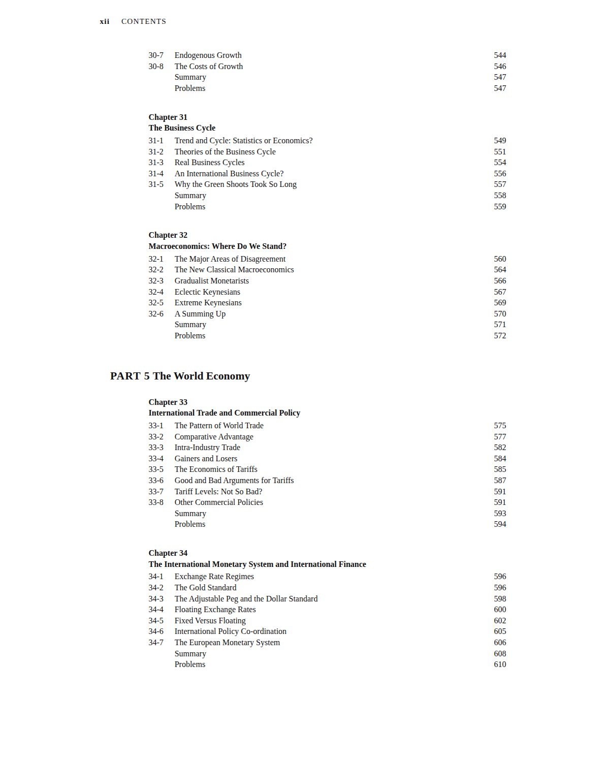xii CONTENTS
30-7 Endogenous Growth 544
30-8 The Costs of Growth 546
Summary 547
Problems 547
Chapter 31
The Business Cycle
31-1 Trend and Cycle: Statistics or Economics?549
31-2 Theories of the Business Cycle 551
31-3 Real Business Cycles 554
31-4 An International Business Cycle?556
31-5 Why the Green Shoots Took So Long 557
Summary 558
Problems 559
Chapter 32
Macroeconomics: Where Do We Stand?
32-1 The Major Areas of Disagreement 560
32-2 The New Classical Macroeconomics 564
32-3 Gradualist Monetarists 566
32-4 Eclectic Keynesians 567
32-5 Extreme Keynesians 569
32-6 A Summing Up 570
Summary 571
Problems 572
PART 5 The World Economy
Chapter 33
International Trade and Commercial Policy
33-1 The Pattern of World Trade 575
33-2 Comparative Advantage 577
33-3 Intra-Industry Trade 582
33-4 Gainers and Losers 584
33-5 The Economics of Tariffs 585
33-6 Good and Bad Arguments for Tariffs 587
33-7 Tariff Levels: Not So Bad?591
33-8 Other Commercial Policies 591
Summary 593
Problems 594
Chapter 34
The International Monetary System and International Finance
34-1 Exchange Rate Regimes 596
34-2 The Gold Standard 596
34-3 The Adjustable Peg and the Dollar Standard 598
34-4 Floating Exchange Rates 600
34-5 Fixed Versus Floating 602
34-6 International Policy Co-ordination 605
34-7 The European Monetary System 606
Summary 608
Problems 610